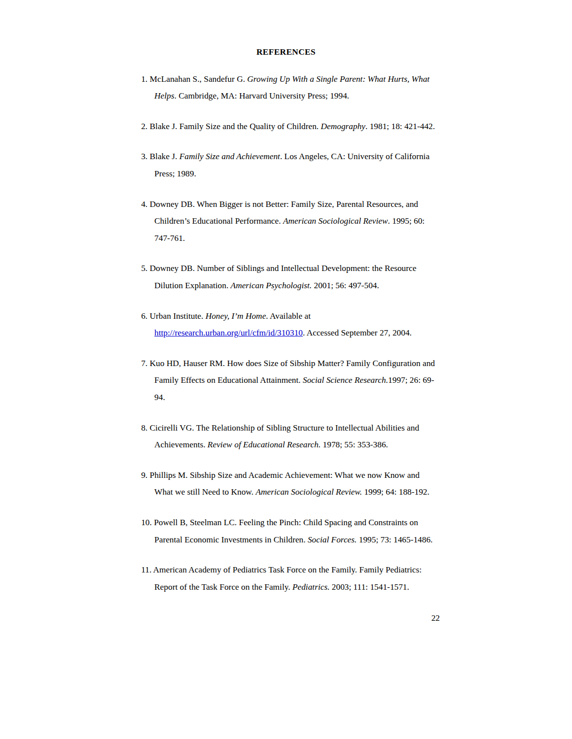REFERENCES
1. McLanahan S., Sandefur G. Growing Up With a Single Parent: What Hurts, What Helps. Cambridge, MA: Harvard University Press; 1994.
2. Blake J. Family Size and the Quality of Children. Demography. 1981; 18: 421-442.
3. Blake J. Family Size and Achievement. Los Angeles, CA: University of California Press; 1989.
4. Downey DB. When Bigger is not Better: Family Size, Parental Resources, and Children’s Educational Performance. American Sociological Review. 1995; 60: 747-761.
5. Downey DB. Number of Siblings and Intellectual Development: the Resource Dilution Explanation. American Psychologist. 2001; 56: 497-504.
6. Urban Institute. Honey, I’m Home. Available at http://research.urban.org/url/cfm/id/310310. Accessed September 27, 2004.
7. Kuo HD, Hauser RM. How does Size of Sibship Matter? Family Configuration and Family Effects on Educational Attainment. Social Science Research. 1997; 26: 69-94.
8. Cicirelli VG. The Relationship of Sibling Structure to Intellectual Abilities and Achievements. Review of Educational Research. 1978; 55: 353-386.
9. Phillips M. Sibship Size and Academic Achievement: What we now Know and What we still Need to Know. American Sociological Review. 1999; 64: 188-192.
10. Powell B, Steelman LC. Feeling the Pinch: Child Spacing and Constraints on Parental Economic Investments in Children. Social Forces. 1995; 73: 1465-1486.
11. American Academy of Pediatrics Task Force on the Family. Family Pediatrics: Report of the Task Force on the Family. Pediatrics. 2003; 111: 1541-1571.
22